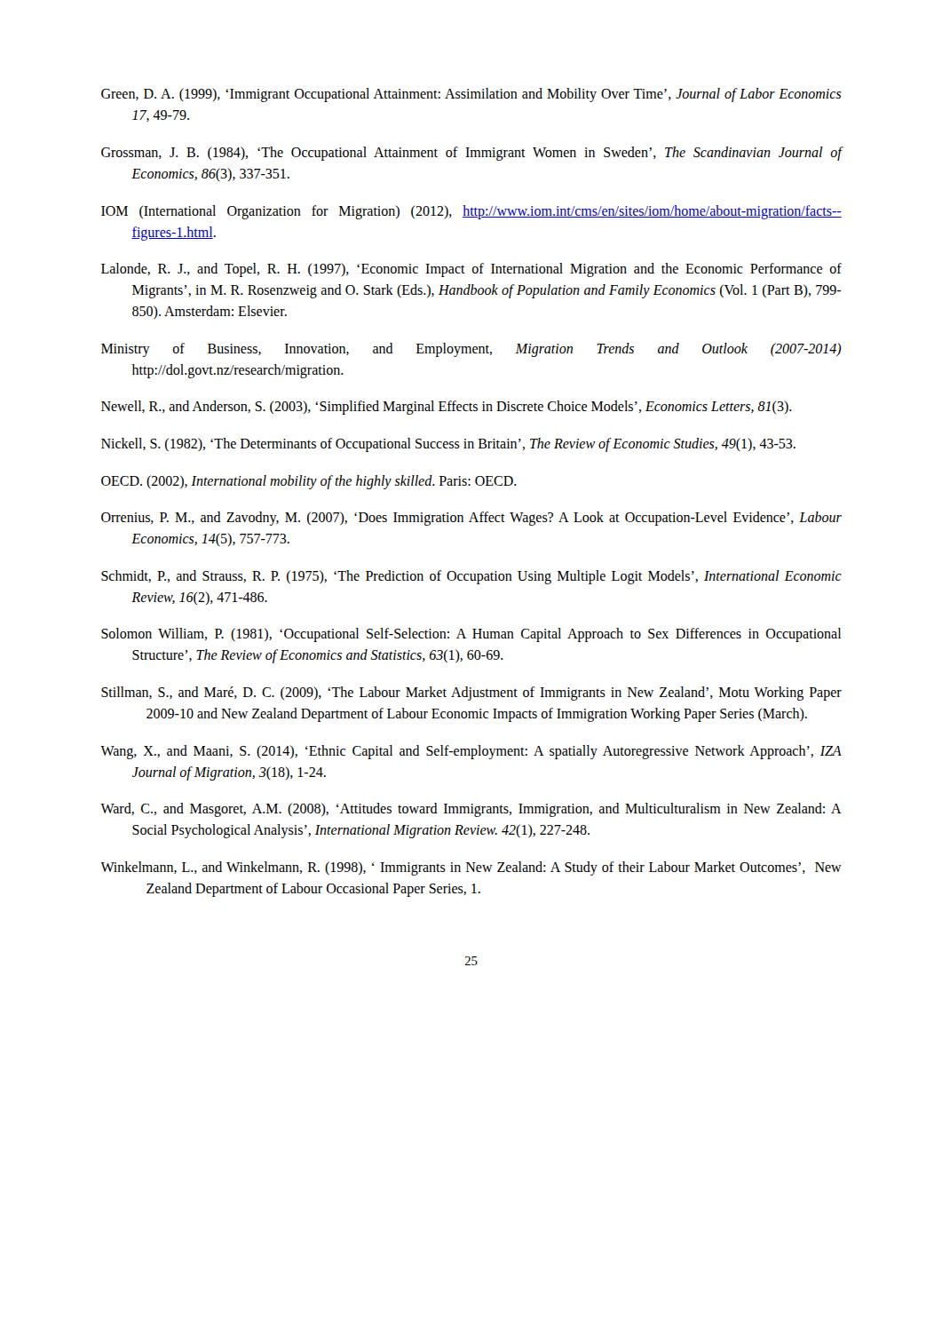Green, D. A. (1999), ‘Immigrant Occupational Attainment: Assimilation and Mobility Over Time’, Journal of Labor Economics 17, 49-79.
Grossman, J. B. (1984), ‘The Occupational Attainment of Immigrant Women in Sweden’, The Scandinavian Journal of Economics, 86(3), 337-351.
IOM (International Organization for Migration) (2012), http://www.iom.int/cms/en/sites/iom/home/about-migration/facts--figures-1.html.
Lalonde, R. J., and Topel, R. H. (1997), ‘Economic Impact of International Migration and the Economic Performance of Migrants’, in M. R. Rosenzweig and O. Stark (Eds.), Handbook of Population and Family Economics (Vol. 1 (Part B), 799-850). Amsterdam: Elsevier.
Ministry of Business, Innovation, and Employment, Migration Trends and Outlook (2007-2014) http://dol.govt.nz/research/migration.
Newell, R., and Anderson, S. (2003), ‘Simplified Marginal Effects in Discrete Choice Models’, Economics Letters, 81(3).
Nickell, S. (1982), ‘The Determinants of Occupational Success in Britain’, The Review of Economic Studies, 49(1), 43-53.
OECD. (2002), International mobility of the highly skilled. Paris: OECD.
Orrenius, P. M., and Zavodny, M. (2007), ‘Does Immigration Affect Wages? A Look at Occupation-Level Evidence’, Labour Economics, 14(5), 757-773.
Schmidt, P., and Strauss, R. P. (1975), ‘The Prediction of Occupation Using Multiple Logit Models’, International Economic Review, 16(2), 471-486.
Solomon William, P. (1981), ‘Occupational Self-Selection: A Human Capital Approach to Sex Differences in Occupational Structure’, The Review of Economics and Statistics, 63(1), 60-69.
Stillman, S., and Maré, D. C. (2009), ‘The Labour Market Adjustment of Immigrants in New Zealand’, Motu Working Paper 2009-10 and New Zealand Department of Labour Economic Impacts of Immigration Working Paper Series (March).
Wang, X., and Maani, S. (2014), ‘Ethnic Capital and Self-employment: A spatially Autoregressive Network Approach’, IZA Journal of Migration, 3(18), 1-24.
Ward, C., and Masgoret, A.M. (2008), ‘Attitudes toward Immigrants, Immigration, and Multiculturalism in New Zealand: A Social Psychological Analysis’, International Migration Review. 42(1), 227-248.
Winkelmann, L., and Winkelmann, R. (1998), ‘ Immigrants in New Zealand: A Study of their Labour Market Outcomes’, New Zealand Department of Labour Occasional Paper Series, 1.
25